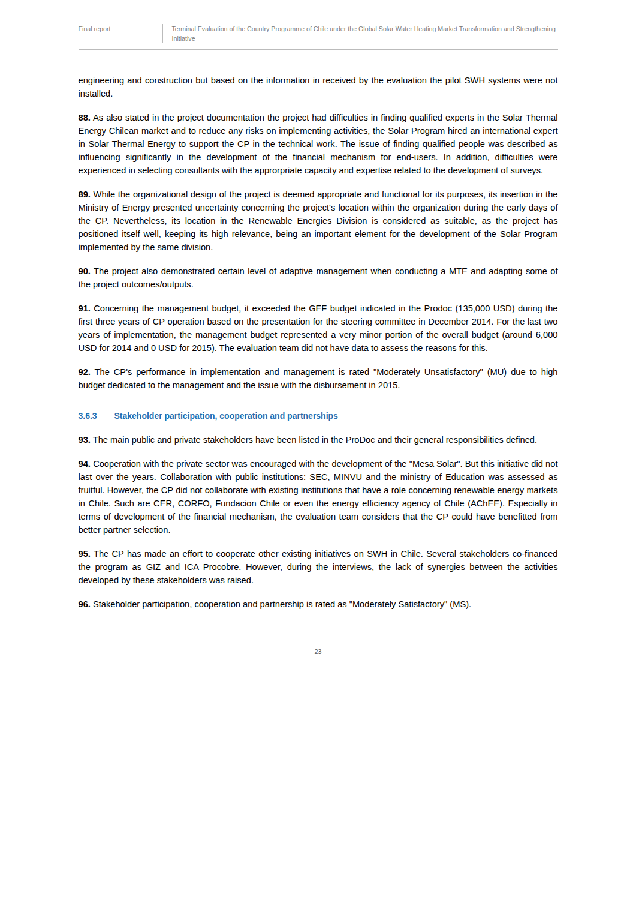Final report
Terminal Evaluation of the Country Programme of Chile under the Global Solar Water Heating Market Transformation and Strengthening Initiative
engineering and construction but based on the information in received by the evaluation the pilot SWH systems were not installed.
88. As also stated in the project documentation the project had difficulties in finding qualified experts in the Solar Thermal Energy Chilean market and to reduce any risks on implementing activities, the Solar Program hired an international expert in Solar Thermal Energy to support the CP in the technical work. The issue of finding qualified people was described as influencing significantly in the development of the financial mechanism for end-users. In addition, difficulties were experienced in selecting consultants with the approrpriate capacity and expertise related to the development of surveys.
89. While the organizational design of the project is deemed appropriate and functional for its purposes, its insertion in the Ministry of Energy presented uncertainty concerning the project's location within the organization during the early days of the CP. Nevertheless, its location in the Renewable Energies Division is considered as suitable, as the project has positioned itself well, keeping its high relevance, being an important element for the development of the Solar Program implemented by the same division.
90. The project also demonstrated certain level of adaptive management when conducting a MTE and adapting some of the project outcomes/outputs.
91. Concerning the management budget, it exceeded the GEF budget indicated in the Prodoc (135,000 USD) during the first three years of CP operation based on the presentation for the steering committee in December 2014. For the last two years of implementation, the management budget represented a very minor portion of the overall budget (around 6,000 USD for 2014 and 0 USD for 2015). The evaluation team did not have data to assess the reasons for this.
92. The CP's performance in implementation and management is rated "Moderately Unsatisfactory" (MU) due to high budget dedicated to the management and the issue with the disbursement in 2015.
3.6.3 Stakeholder participation, cooperation and partnerships
93. The main public and private stakeholders have been listed in the ProDoc and their general responsibilities defined.
94. Cooperation with the private sector was encouraged with the development of the "Mesa Solar". But this initiative did not last over the years. Collaboration with public institutions: SEC, MINVU and the ministry of Education was assessed as fruitful. However, the CP did not collaborate with existing institutions that have a role concerning renewable energy markets in Chile. Such are CER, CORFO, Fundacion Chile or even the energy efficiency agency of Chile (AChEE). Especially in terms of development of the financial mechanism, the evaluation team considers that the CP could have benefitted from better partner selection.
95. The CP has made an effort to cooperate other existing initiatives on SWH in Chile. Several stakeholders co-financed the program as GIZ and ICA Procobre. However, during the interviews, the lack of synergies between the activities developed by these stakeholders was raised.
96. Stakeholder participation, cooperation and partnership is rated as "Moderately Satisfactory" (MS).
23